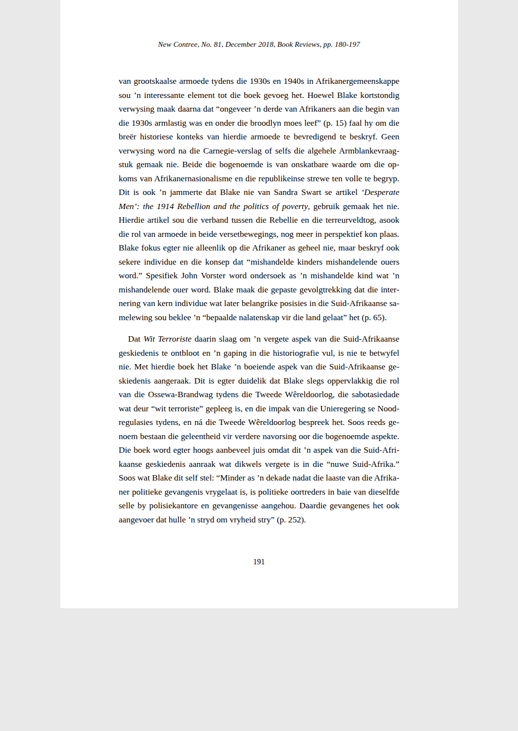New Contree, No. 81, December 2018, Book Reviews, pp. 180-197
van grootskaalse armoede tydens die 1930s en 1940s in Afrikanergemeenskappe sou ’n interessante element tot die boek gevoeg het. Hoewel Blake kortstondig verwysing maak daarna dat “ongeveer ’n derde van Afrikaners aan die begin van die 1930s armlastig was en onder die broodlyn moes leef” (p. 15) faal hy om die breër historiese konteks van hierdie armoede te bevredigend te beskryf. Geen verwysing word na die Carnegie-verslag of selfs die algehele Armblankevraagstuk gemaak nie. Beide die bogenoemde is van onskatbare waarde om die opkoms van Afrikanernasionalisme en die republikeinse strewe ten volle te begryp. Dit is ook ’n jammerte dat Blake nie van Sandra Swart se artikel ‘Desperate Men’: the 1914 Rebellion and the politics of poverty, gebruik gemaak het nie. Hierdie artikel sou die verband tussen die Rebellie en die terreurveldtog, asook die rol van armoede in beide versetbewegings, nog meer in perspektief kon plaas. Blake fokus egter nie alleenlik op die Afrikaner as geheel nie, maar beskryf ook sekere individue en die konsep dat “mishandelde kinders mishandelende ouers word.” Spesifiek John Vorster word ondersoek as ’n mishandelde kind wat ’n mishandelende ouer word. Blake maak die gepaste gevolgtrekking dat die internering van kern individue wat later belangrike posisies in die Suid-Afrikaanse samelewing sou beklee ’n “bepaalde nalatenskap vir die land gelaat” het (p. 65).
Dat Wit Terroriste daarin slaag om ’n vergete aspek van die Suid-Afrikaanse geskiedenis te ontbloot en ’n gaping in die historiografie vul, is nie te betwyfel nie. Met hierdie boek het Blake ’n boeiende aspek van die Suid-Afrikaanse geskiedenis aangeraak. Dit is egter duidelik dat Blake slegs oppervlakkig die rol van die Ossewa-Brandwag tydens die Tweede Wêreldoorlog, die sabotasiedade wat deur “wit terroriste” gepleeg is, en die impak van die Unieregering se Noodregulasies tydens, en ná die Tweede Wêreldoorlog bespreek het. Soos reeds genoem bestaan die geleentheid vir verdere navorsing oor die bogenoemde aspekte. Die boek word egter hoogs aanbeveel juis omdat dit ’n aspek van die Suid-Afrikaanse geskiedenis aanraak wat dikwels vergete is in die “nuwe Suid-Afrika.” Soos wat Blake dit self stel: “Minder as ’n dekade nadat die laaste van die Afrikaner politieke gevangenis vrygelaat is, is politieke oortreders in baie van dieselfde selle by polisiekantore en gevangenisse aangehou. Daardie gevangenes het ook aangevoer dat hulle ’n stryd om vryheid stry” (p. 252).
191